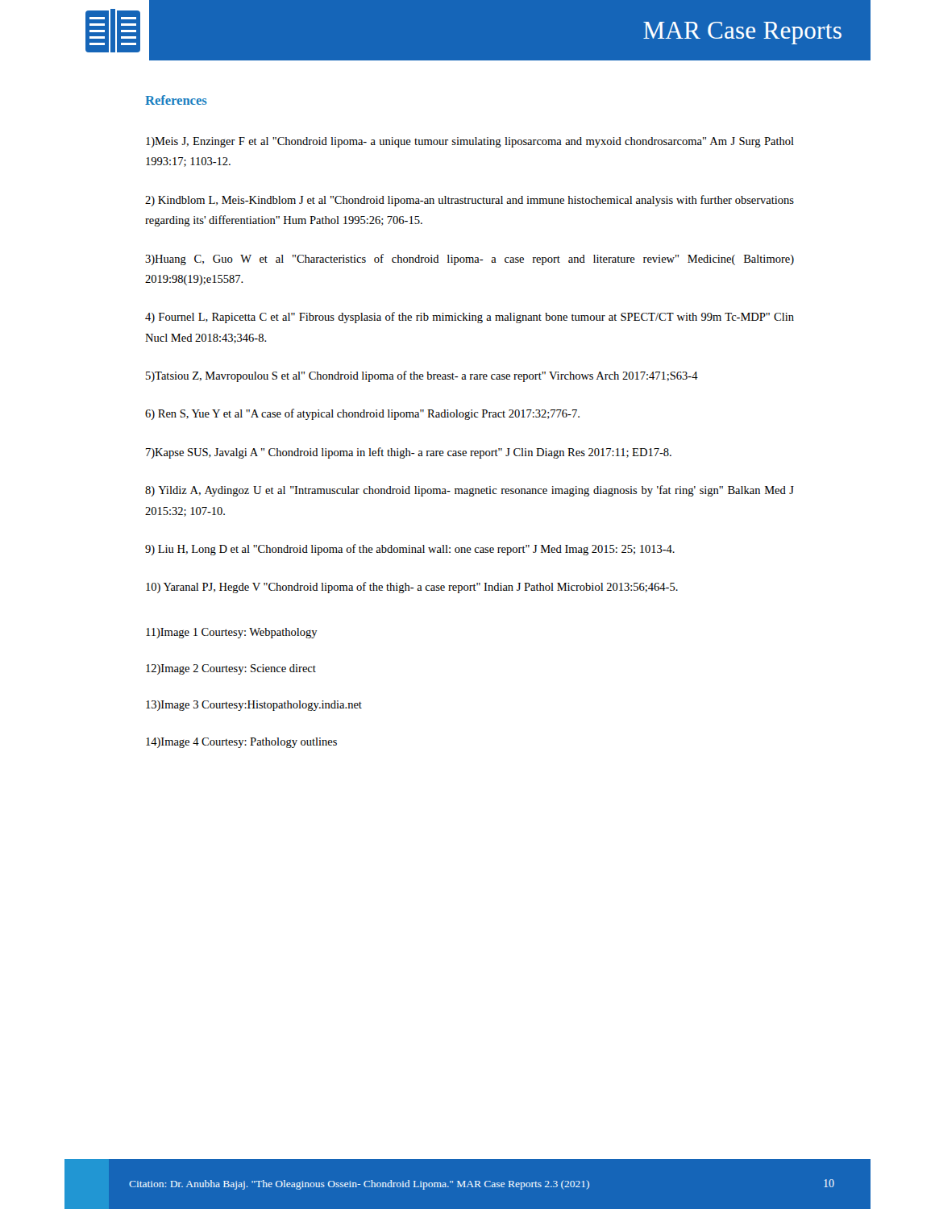MAR Case Reports
References
1)Meis J, Enzinger F et al "Chondroid lipoma- a unique tumour simulating liposarcoma and myxoid chondrosarcoma" Am J Surg Pathol 1993:17; 1103-12.
2) Kindblom L, Meis-Kindblom J et al "Chondroid lipoma-an ultrastructural and immune histochemical analysis with further observations regarding its' differentiation" Hum Pathol 1995:26; 706-15.
3)Huang C, Guo W et al "Characteristics of chondroid lipoma- a case report and literature review" Medicine( Baltimore) 2019:98(19);e15587.
4) Fournel L, Rapicetta C et al" Fibrous dysplasia of the rib mimicking a malignant bone tumour at SPECT/CT with 99m Tc-MDP" Clin Nucl Med 2018:43;346-8.
5)Tatsiou Z, Mavropoulou S et al" Chondroid lipoma of the breast- a rare case report" Virchows Arch 2017:471;S63-4
6) Ren S, Yue Y et al "A case of atypical chondroid lipoma" Radiologic Pract 2017:32;776-7.
7)Kapse SUS, Javalgi A " Chondroid lipoma in left thigh- a rare case report" J Clin Diagn Res 2017:11; ED17-8.
8) Yildiz A, Aydingoz U et al "Intramuscular chondroid lipoma- magnetic resonance imaging diagnosis by 'fat ring' sign" Balkan Med J 2015:32; 107-10.
9) Liu H, Long D et al "Chondroid lipoma of the abdominal wall: one case report" J Med Imag 2015: 25; 1013-4.
10) Yaranal PJ, Hegde V "Chondroid lipoma of the thigh- a case report" Indian J Pathol Microbiol 2013:56;464-5.
11)Image 1 Courtesy: Webpathology
12)Image 2 Courtesy: Science direct
13)Image 3 Courtesy:Histopathology.india.net
14)Image 4 Courtesy: Pathology outlines
Citation: Dr. Anubha Bajaj. "The Oleaginous Ossein- Chondroid Lipoma." MAR Case Reports 2.3 (2021)
10